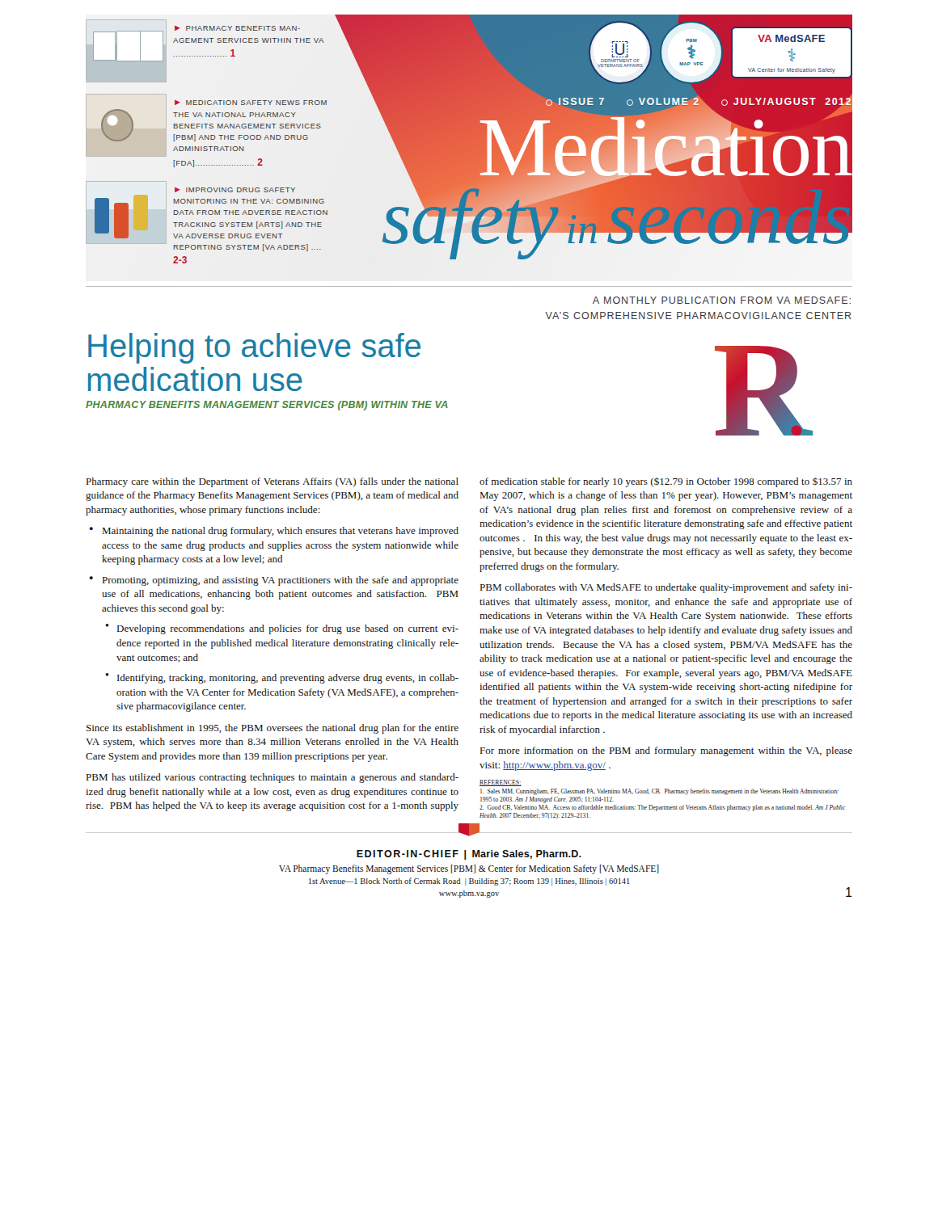►Pharmacy Benefits Man­agement Services within the VA ..................... 1
►Medication Safety News from the VA National Pharmacy Benefits Management Services [PBM] and the Food and Drug Administration [FDA]....................... 2
►Improving Drug Safety Monitoring in the VA: Combining Data from the Adverse Reaction Tracking System [ARTS] and the VA Adverse Drug Event Reporting System [VA ADERS] .... 2-3
🇺 DEPARTMENT OF
VETERANS AFFAIRS
PBM
⚕ MAP VPE
VA MedSAFE
⚕
VA Center for Medication Safety
ISSUE 7 VOLUME 2 JULY/AUGUST 2012
Medication
safety in seconds
A MONTHLY PUBLICATION FROM VA MEDSAFE:
VA’S COMPREHENSIVE PHARMACOVIGILANCE CENTER
R
Helping to achieve safe medication use
PHARMACY BENEFITS MANAGEMENT SERVICES (PBM) WITHIN THE VA
Pharmacy care within the Department of Veterans Affairs (VA) falls under the national guidance of the Pharmacy Benefits Management Services (PBM), a team of medical and pharmacy authorities, whose primary functions include:
Maintaining the national drug formulary, which ensures that veterans have improved access to the same drug products and supplies across the system nationwide while keeping pharmacy costs at a low level; and
Promoting, optimizing, and assisting VA practitioners with the safe and appropriate use of all medications, enhancing both patient outcomes and satisfaction. PBM achieves this second goal by:
Developing recommendations and policies for drug use based on current evidence reported in the published medical literature demonstrating clinically relevant outcomes; and
Identifying, tracking, monitoring, and preventing adverse drug events, in collaboration with the VA Center for Medication Safety (VA MedSAFE), a comprehensive pharmacovigilance center.
Since its establishment in 1995, the PBM oversees the national drug plan for the entire VA system, which serves more than 8.34 million Veterans enrolled in the VA Health Care System and provides more than 139 million prescriptions per year.
PBM has utilized various contracting techniques to maintain a generous and standardized drug benefit nationally while at a low cost, even as drug expenditures continue to rise. PBM has helped the VA to keep its average acquisition cost for a 1-month supply of medication stable for nearly 10 years ($12.79 in October 1998 compared to $13.57 in May 2007, which is a change of less than 1% per year). However, PBM’s management of VA’s national drug plan relies first and foremost on comprehensive review of a medication’s evidence in the scientific literature demonstrating safe and effective patient outcomes . In this way, the best value drugs may not necessarily equate to the least expensive, but because they demonstrate the most efficacy as well as safety, they become preferred drugs on the formulary.
PBM collaborates with VA MedSAFE to undertake quality-improvement and safety initiatives that ultimately assess, monitor, and enhance the safe and appropriate use of medications in Veterans within the VA Health Care System nationwide. These efforts make use of VA integrated databases to help identify and evaluate drug safety issues and utilization trends. Because the VA has a closed system, PBM/VA MedSAFE has the ability to track medication use at a national or patient-specific level and encourage the use of evidence-based therapies. For example, several years ago, PBM/VA MedSAFE identified all patients within the VA system-wide receiving short-acting nifedipine for the treatment of hypertension and arranged for a switch in their prescriptions to safer medications due to reports in the medical literature associating its use with an increased risk of myocardial infarction .
For more information on the PBM and formulary management within the VA, please visit: http://www.pbm.va.gov/ .
REFERENCES:
1. Sales MM, Cunningham, FE, Glassman PA, Valentino MA, Good, CB. Pharmacy benefits management in the Veterans Health Administration: 1995 to 2003. Am J Managed Care. 2005; 11:104-112.
2. Good CB, Valentino MA. Access to affordable medications: The Department of Veterans Affairs pharmacy plan as a national model. Am J Public Health. 2007 December; 97(12): 2129–2131.
EDITOR-IN-CHIEF | Marie Sales, Pharm.D.
VA Pharmacy Benefits Management Services [PBM] & Center for Medication Safety [VA MedSAFE]
1st Avenue—1 Block North of Cermak Road | Building 37; Room 139 | Hines, Illinois | 60141
www.pbm.va.gov
1